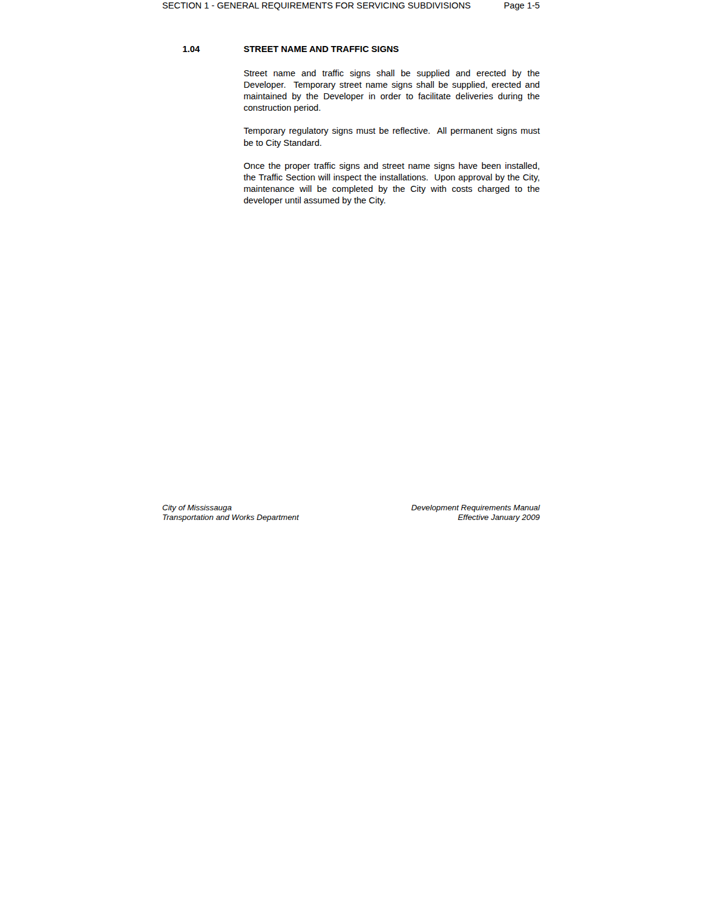SECTION 1 - GENERAL REQUIREMENTS FOR SERVICING SUBDIVISIONS
Page 1-5
1.04 STREET NAME AND TRAFFIC SIGNS
Street name and traffic signs shall be supplied and erected by the Developer. Temporary street name signs shall be supplied, erected and maintained by the Developer in order to facilitate deliveries during the construction period.
Temporary regulatory signs must be reflective. All permanent signs must be to City Standard.
Once the proper traffic signs and street name signs have been installed, the Traffic Section will inspect the installations. Upon approval by the City, maintenance will be completed by the City with costs charged to the developer until assumed by the City.
City of Mississauga
Transportation and Works Department
Development Requirements Manual
Effective January 2009